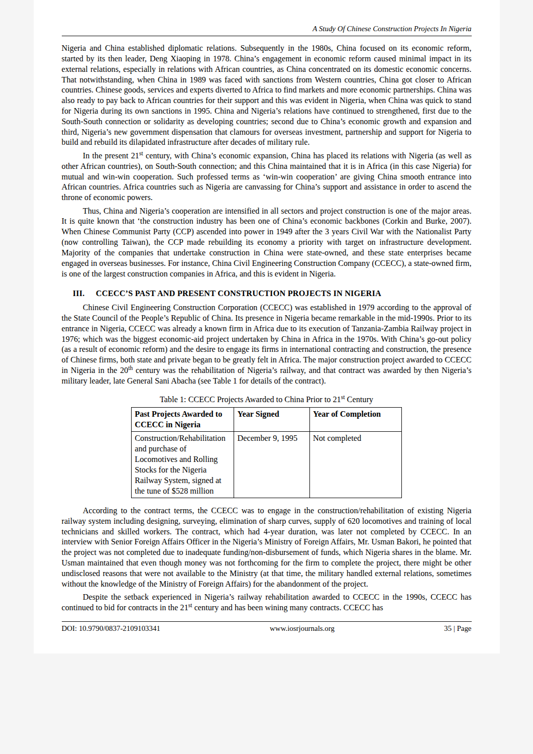A Study Of Chinese Construction Projects In Nigeria
Nigeria and China established diplomatic relations. Subsequently in the 1980s, China focused on its economic reform, started by its then leader, Deng Xiaoping in 1978. China’s engagement in economic reform caused minimal impact in its external relations, especially in relations with African countries, as China concentrated on its domestic economic concerns. That notwithstanding, when China in 1989 was faced with sanctions from Western countries, China got closer to African countries. Chinese goods, services and experts diverted to Africa to find markets and more economic partnerships. China was also ready to pay back to African countries for their support and this was evident in Nigeria, when China was quick to stand for Nigeria during its own sanctions in 1995. China and Nigeria’s relations have continued to strengthened, first due to the South-South connection or solidarity as developing countries; second due to China’s economic growth and expansion and third, Nigeria’s new government dispensation that clamours for overseas investment, partnership and support for Nigeria to build and rebuild its dilapidated infrastructure after decades of military rule.
In the present 21st century, with China’s economic expansion, China has placed its relations with Nigeria (as well as other African countries), on South-South connection; and this China maintained that it is in Africa (in this case Nigeria) for mutual and win-win cooperation. Such professed terms as ‘win-win cooperation’ are giving China smooth entrance into African countries. Africa countries such as Nigeria are canvassing for China’s support and assistance in order to ascend the throne of economic powers.
Thus, China and Nigeria’s cooperation are intensified in all sectors and project construction is one of the major areas. It is quite known that ‘the construction industry has been one of China’s economic backbones (Corkin and Burke, 2007). When Chinese Communist Party (CCP) ascended into power in 1949 after the 3 years Civil War with the Nationalist Party (now controlling Taiwan), the CCP made rebuilding its economy a priority with target on infrastructure development. Majority of the companies that undertake construction in China were state-owned, and these state enterprises became engaged in overseas businesses. For instance, China Civil Engineering Construction Company (CCECC), a state-owned firm, is one of the largest construction companies in Africa, and this is evident in Nigeria.
III. CCECC’s Past And Present Construction Projects In Nigeria
Chinese Civil Engineering Construction Corporation (CCECC) was established in 1979 according to the approval of the State Council of the People’s Republic of China. Its presence in Nigeria became remarkable in the mid-1990s. Prior to its entrance in Nigeria, CCECC was already a known firm in Africa due to its execution of Tanzania-Zambia Railway project in 1976; which was the biggest economic-aid project undertaken by China in Africa in the 1970s. With China’s go-out policy (as a result of economic reform) and the desire to engage its firms in international contracting and construction, the presence of Chinese firms, both state and private began to be greatly felt in Africa. The major construction project awarded to CCECC in Nigeria in the 20th century was the rehabilitation of Nigeria’s railway, and that contract was awarded by then Nigeria’s military leader, late General Sani Abacha (see Table 1 for details of the contract).
Table 1: CCECC Projects Awarded to China Prior to 21st Century
| Past Projects Awarded to CCECC in Nigeria | Year Signed | Year of Completion |
| --- | --- | --- |
| Construction/Rehabilitation and purchase of Locomotives and Rolling Stocks for the Nigeria Railway System, signed at the tune of $528 million | December 9, 1995 | Not completed |
According to the contract terms, the CCECC was to engage in the construction/rehabilitation of existing Nigeria railway system including designing, surveying, elimination of sharp curves, supply of 620 locomotives and training of local technicians and skilled workers. The contract, which had 4-year duration, was later not completed by CCECC. In an interview with Senior Foreign Affairs Officer in the Nigeria’s Ministry of Foreign Affairs, Mr. Usman Bakori, he pointed that the project was not completed due to inadequate funding/non-disbursement of funds, which Nigeria shares in the blame. Mr. Usman maintained that even though money was not forthcoming for the firm to complete the project, there might be other undisclosed reasons that were not available to the Ministry (at that time, the military handled external relations, sometimes without the knowledge of the Ministry of Foreign Affairs) for the abandonment of the project.
Despite the setback experienced in Nigeria’s railway rehabilitation awarded to CCECC in the 1990s, CCECC has continued to bid for contracts in the 21st century and has been wining many contracts. CCECC has
DOI: 10.9790/0837-2109103341 www.iosrjournals.org 35 | Page